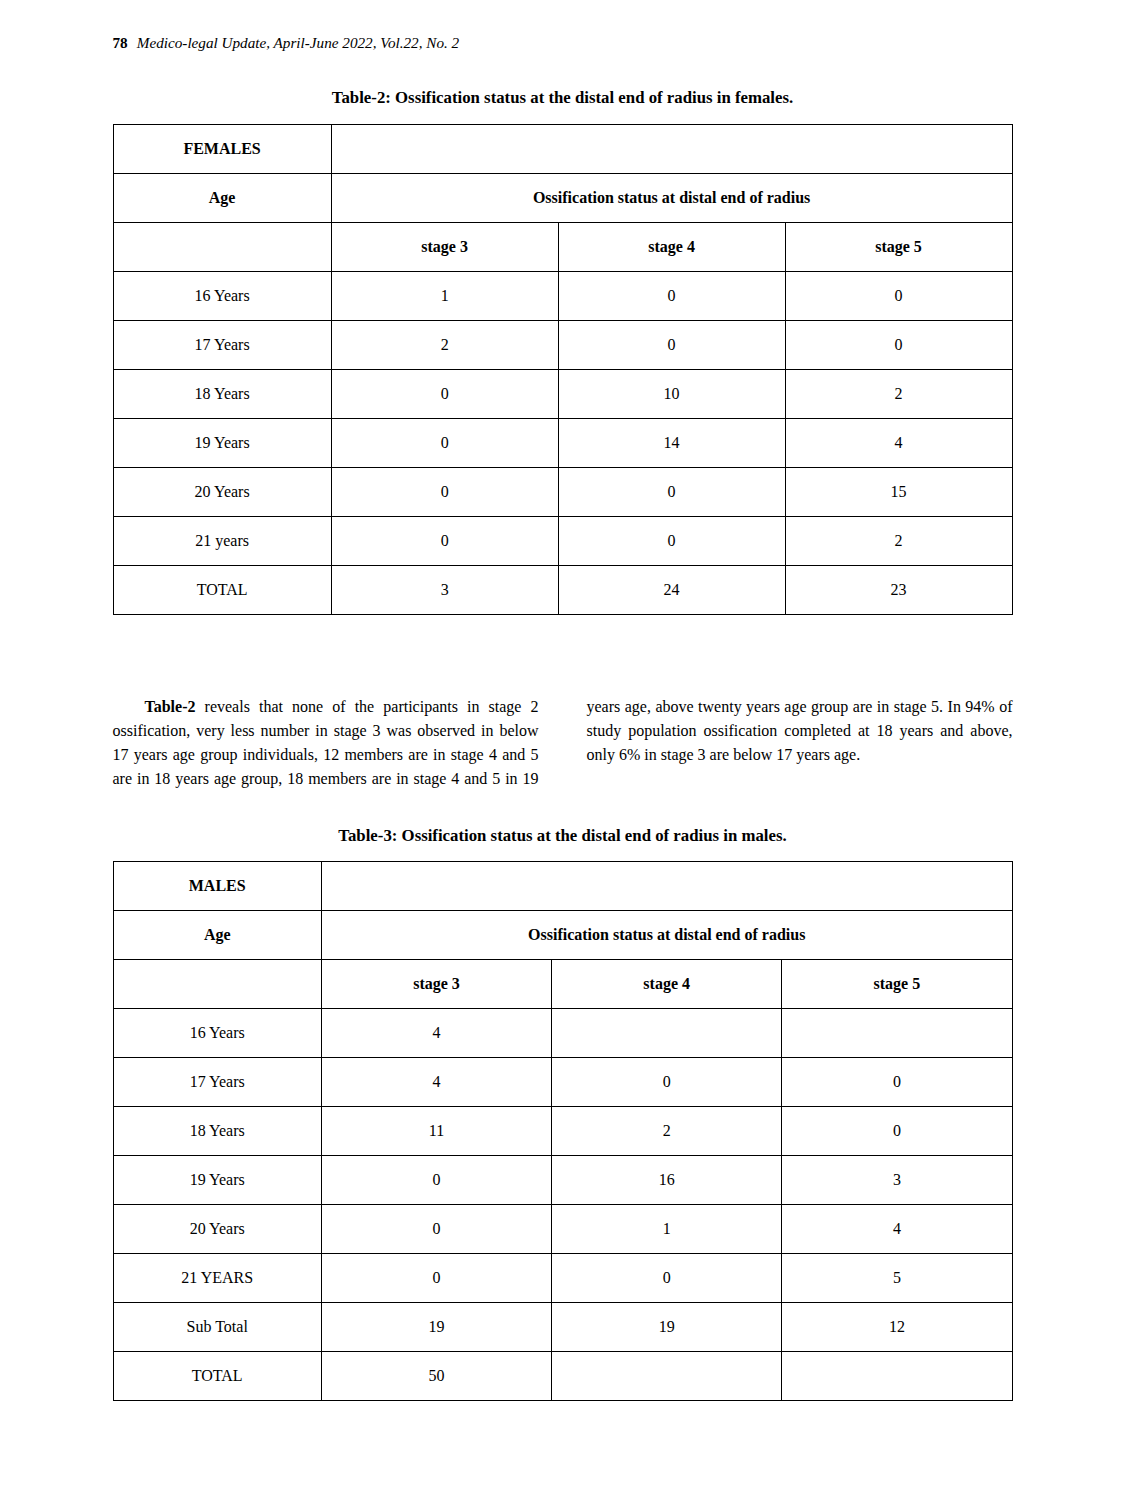78 Medico-legal Update, April-June 2022, Vol.22, No. 2
Table-2: Ossification status at the distal end of radius in females.
| FEMALES | |
| Age | Ossification status at distal end of radius |
| | stage 3 | stage 4 | stage 5 |
| 16 Years | 1 | 0 | 0 |
| 17 Years | 2 | 0 | 0 |
| 18 Years | 0 | 10 | 2 |
| 19 Years | 0 | 14 | 4 |
| 20 Years | 0 | 0 | 15 |
| 21 years | 0 | 0 | 2 |
| TOTAL | 3 | 24 | 23 |
Table-2 reveals that none of the participants in stage 2 ossification, very less number in stage 3 was observed in below 17 years age group individuals, 12 members are in stage 4 and 5 are in 18 years age group, 18 members are in stage 4 and 5 in 19 years age, above twenty years age group are in stage 5. In 94% of study population ossification completed at 18 years and above, only 6% in stage 3 are below 17 years age.
Table-3: Ossification status at the distal end of radius in males.
| MALES | |
| Age | Ossification status at distal end of radius |
| | stage 3 | stage 4 | stage 5 |
| 16 Years | 4 | | |
| 17 Years | 4 | 0 | 0 |
| 18 Years | 11 | 2 | 0 |
| 19 Years | 0 | 16 | 3 |
| 20 Years | 0 | 1 | 4 |
| 21 YEARS | 0 | 0 | 5 |
| Sub Total | 19 | 19 | 12 |
| TOTAL | 50 | | |